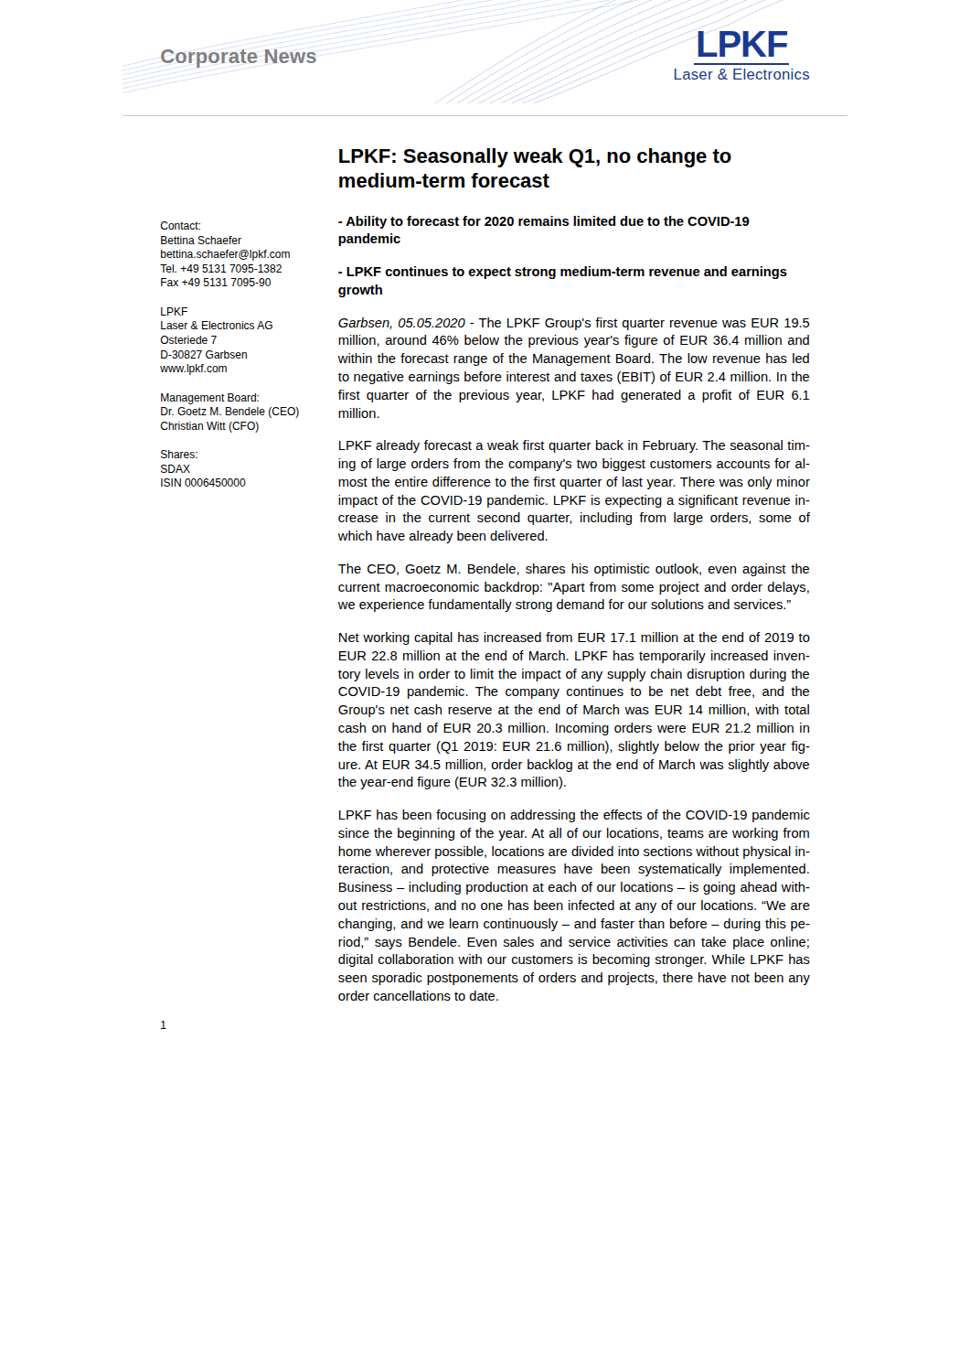Corporate News
LPKF
Laser & Electronics
Contact:
Bettina Schaefer
bettina.schaefer@lpkf.com
Tel. +49 5131 7095-1382
Fax +49 5131 7095-90
LPKF
Laser & Electronics AG
Osteriede 7
D-30827 Garbsen
www.lpkf.com
Management Board:
Dr. Goetz M. Bendele (CEO)
Christian Witt (CFO)
Shares:
SDAX
ISIN 0006450000
LPKF: Seasonally weak Q1, no change to medium-term forecast
- Ability to forecast for 2020 remains limited due to the COVID-19 pandemic
- LPKF continues to expect strong medium-term revenue and earnings growth
Garbsen, 05.05.2020 - The LPKF Group's first quarter revenue was EUR 19.5 million, around 46% below the previous year's figure of EUR 36.4 million and within the forecast range of the Management Board. The low revenue has led to negative earnings before interest and taxes (EBIT) of EUR 2.4 million. In the first quarter of the previous year, LPKF had generated a profit of EUR 6.1 million.
LPKF already forecast a weak first quarter back in February. The seasonal timing of large orders from the company's two biggest customers accounts for almost the entire difference to the first quarter of last year. There was only minor impact of the COVID-19 pandemic. LPKF is expecting a significant revenue increase in the current second quarter, including from large orders, some of which have already been delivered.
The CEO, Goetz M. Bendele, shares his optimistic outlook, even against the current macroeconomic backdrop: "Apart from some project and order delays, we experience fundamentally strong demand for our solutions and services.”
Net working capital has increased from EUR 17.1 million at the end of 2019 to EUR 22.8 million at the end of March. LPKF has temporarily increased inventory levels in order to limit the impact of any supply chain disruption during the COVID-19 pandemic. The company continues to be net debt free, and the Group's net cash reserve at the end of March was EUR 14 million, with total cash on hand of EUR 20.3 million. Incoming orders were EUR 21.2 million in the first quarter (Q1 2019: EUR 21.6 million), slightly below the prior year figure. At EUR 34.5 million, order backlog at the end of March was slightly above the year-end figure (EUR 32.3 million).
LPKF has been focusing on addressing the effects of the COVID-19 pandemic since the beginning of the year. At all of our locations, teams are working from home wherever possible, locations are divided into sections without physical interaction, and protective measures have been systematically implemented. Business – including production at each of our locations – is going ahead without restrictions, and no one has been infected at any of our locations. “We are changing, and we learn continuously – and faster than before – during this period,” says Bendele. Even sales and service activities can take place online; digital collaboration with our customers is becoming stronger. While LPKF has seen sporadic postponements of orders and projects, there have not been any order cancellations to date.
1